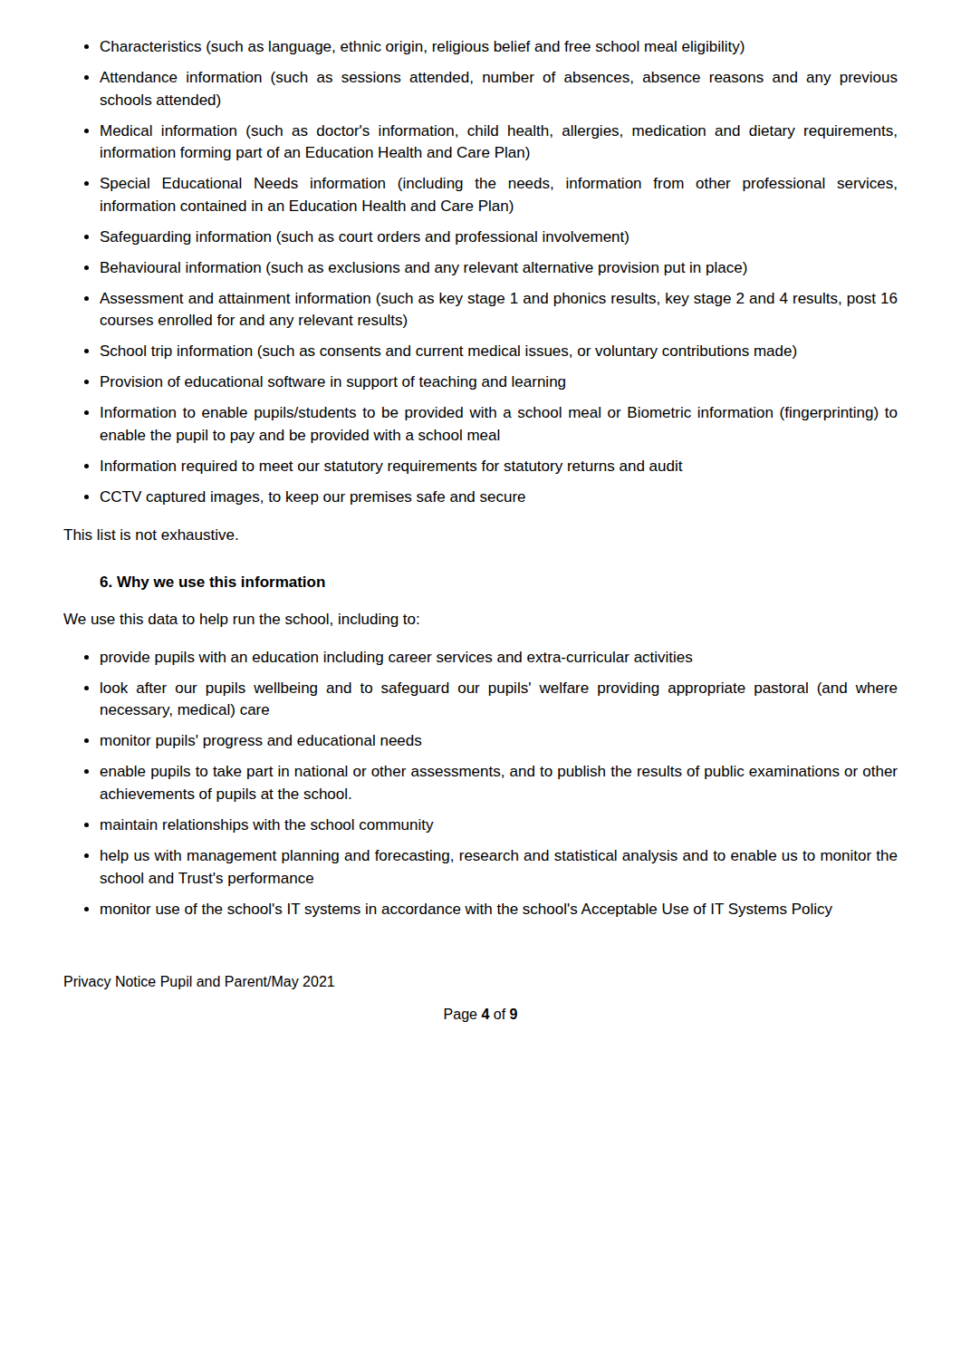Characteristics (such as language, ethnic origin, religious belief and free school meal eligibility)
Attendance information (such as sessions attended, number of absences, absence reasons and any previous schools attended)
Medical information (such as doctor's information, child health, allergies, medication and dietary requirements, information forming part of an Education Health and Care Plan)
Special Educational Needs information (including the needs, information from other professional services, information contained in an Education Health and Care Plan)
Safeguarding information (such as court orders and professional involvement)
Behavioural information (such as exclusions and any relevant alternative provision put in place)
Assessment and attainment information (such as key stage 1 and phonics results, key stage 2 and 4 results, post 16 courses enrolled for and any relevant results)
School trip information (such as consents and current medical issues, or voluntary contributions made)
Provision of educational software in support of teaching and learning
Information to enable pupils/students to be provided with a school meal or Biometric information (fingerprinting) to enable the pupil to pay and be provided with a school meal
Information required to meet our statutory requirements for statutory returns and audit
CCTV captured images, to keep our premises safe and secure
This list is not exhaustive.
6. Why we use this information
We use this data to help run the school, including to:
provide pupils with an education including career services and extra-curricular activities
look after our pupils wellbeing and to safeguard our pupils' welfare providing appropriate pastoral (and where necessary, medical) care
monitor pupils' progress and educational needs
enable pupils to take part in national or other assessments, and to publish the results of public examinations or other achievements of pupils at the school.
maintain relationships with the school community
help us with management planning and forecasting, research and statistical analysis and to enable us to monitor the school and Trust's performance
monitor use of the school's IT systems in accordance with the school's Acceptable Use of IT Systems Policy
Privacy Notice Pupil and Parent/May 2021
Page 4 of 9